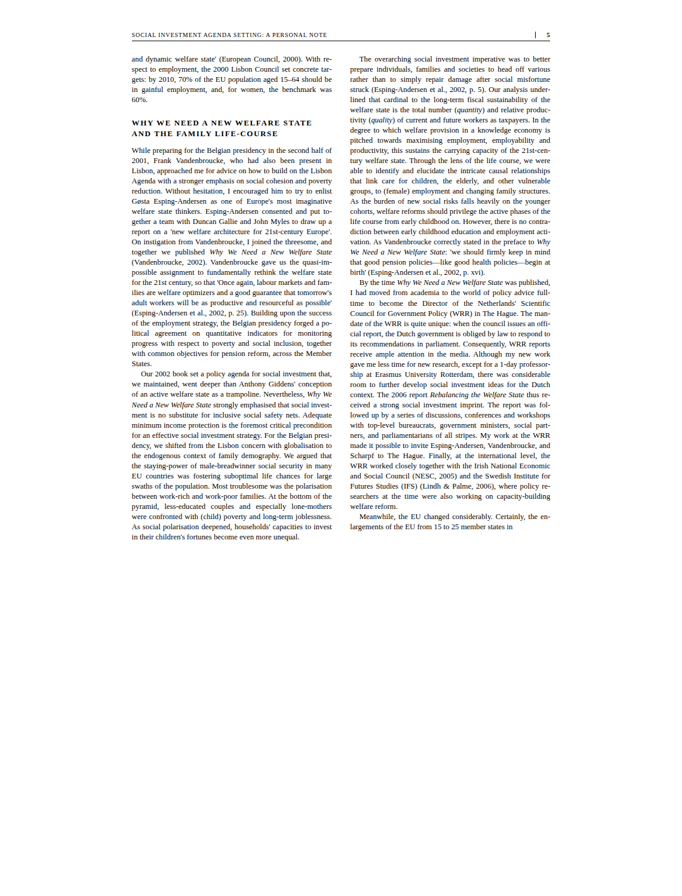Social Investment Agenda Setting: A Personal Note 5
and dynamic welfare state' (European Council, 2000). With respect to employment, the 2000 Lisbon Council set concrete targets: by 2010, 70% of the EU population aged 15–64 should be in gainful employment, and, for women, the benchmark was 60%.
Why we need a new welfare state and the family life-course
While preparing for the Belgian presidency in the second half of 2001, Frank Vandenbroucke, who had also been present in Lisbon, approached me for advice on how to build on the Lisbon Agenda with a stronger emphasis on social cohesion and poverty reduction. Without hesitation, I encouraged him to try to enlist Gøsta Esping-Andersen as one of Europe's most imaginative welfare state thinkers. Esping-Andersen consented and put together a team with Duncan Gallie and John Myles to draw up a report on a 'new welfare architecture for 21st-century Europe'. On instigation from Vandenbroucke, I joined the threesome, and together we published Why We Need a New Welfare State (Vandenbroucke, 2002). Vandenbroucke gave us the quasi-impossible assignment to fundamentally rethink the welfare state for the 21st century, so that 'Once again, labour markets and families are welfare optimizers and a good guarantee that tomorrow's adult workers will be as productive and resourceful as possible' (Esping-Andersen et al., 2002, p. 25). Building upon the success of the employment strategy, the Belgian presidency forged a political agreement on quantitative indicators for monitoring progress with respect to poverty and social inclusion, together with common objectives for pension reform, across the Member States.
Our 2002 book set a policy agenda for social investment that, we maintained, went deeper than Anthony Giddens' conception of an active welfare state as a trampoline. Nevertheless, Why We Need a New Welfare State strongly emphasised that social investment is no substitute for inclusive social safety nets. Adequate minimum income protection is the foremost critical precondition for an effective social investment strategy. For the Belgian presidency, we shifted from the Lisbon concern with globalisation to the endogenous context of family demography. We argued that the staying-power of male-breadwinner social security in many EU countries was fostering suboptimal life chances for large swaths of the population. Most troublesome was the polarisation between work-rich and work-poor families. At the bottom of the pyramid, less-educated couples and especially lone-mothers were confronted with (child) poverty and long-term joblessness. As social polarisation deepened, households' capacities to invest in their children's fortunes become even more unequal.
The overarching social investment imperative was to better prepare individuals, families and societies to head off various rather than to simply repair damage after social misfortune struck (Esping-Andersen et al., 2002, p. 5). Our analysis underlined that cardinal to the long-term fiscal sustainability of the welfare state is the total number (quantity) and relative productivity (quality) of current and future workers as taxpayers. In the degree to which welfare provision in a knowledge economy is pitched towards maximising employment, employability and productivity, this sustains the carrying capacity of the 21st-century welfare state. Through the lens of the life course, we were able to identify and elucidate the intricate causal relationships that link care for children, the elderly, and other vulnerable groups, to (female) employment and changing family structures. As the burden of new social risks falls heavily on the younger cohorts, welfare reforms should privilege the active phases of the life course from early childhood on. However, there is no contradiction between early childhood education and employment activation. As Vandenbroucke correctly stated in the preface to Why We Need a New Welfare State: 'we should firmly keep in mind that good pension policies—like good health policies—begin at birth' (Esping-Andersen et al., 2002, p. xvi).
By the time Why We Need a New Welfare State was published, I had moved from academia to the world of policy advice full-time to become the Director of the Netherlands' Scientific Council for Government Policy (WRR) in The Hague. The mandate of the WRR is quite unique: when the council issues an official report, the Dutch government is obliged by law to respond to its recommendations in parliament. Consequently, WRR reports receive ample attention in the media. Although my new work gave me less time for new research, except for a 1-day professorship at Erasmus University Rotterdam, there was considerable room to further develop social investment ideas for the Dutch context. The 2006 report Rebalancing the Welfare State thus received a strong social investment imprint. The report was followed up by a series of discussions, conferences and workshops with top-level bureaucrats, government ministers, social partners, and parliamentarians of all stripes. My work at the WRR made it possible to invite Esping-Andersen, Vandenbroucke, and Scharpf to The Hague. Finally, at the international level, the WRR worked closely together with the Irish National Economic and Social Council (NESC, 2005) and the Swedish Institute for Futures Studies (IFS) (Lindh & Palme, 2006), where policy researchers at the time were also working on capacity-building welfare reform.
Meanwhile, the EU changed considerably. Certainly, the enlargements of the EU from 15 to 25 member states in